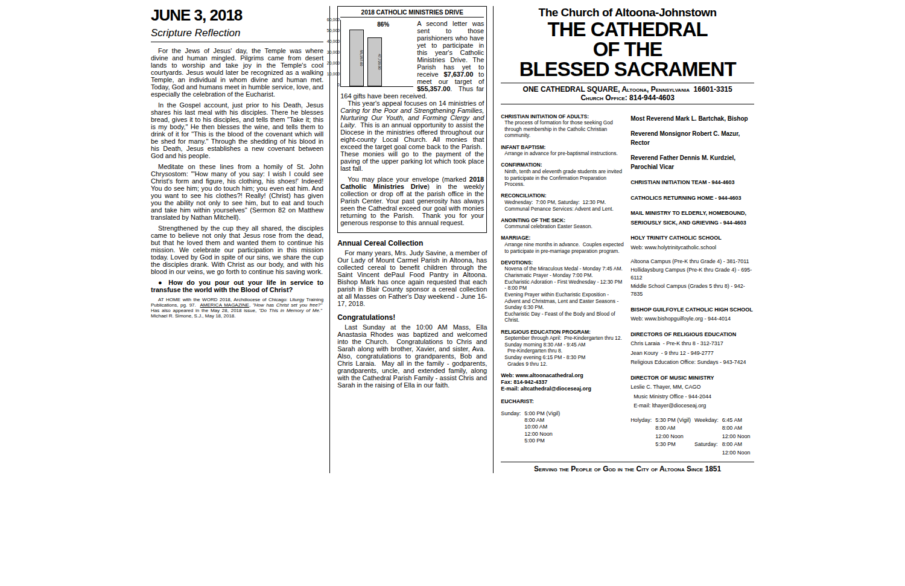JUNE 3, 2018
Scripture Reflection
For the Jews of Jesus' day, the Temple was where divine and human mingled. Pilgrims came from desert lands to worship and take joy in the Temple's cool courtyards. Jesus would later be recognized as a walking Temple, an individual in whom divine and human met. Today, God and humans meet in humble service, love, and especially the celebration of the Eucharist.
In the Gospel account, just prior to his Death, Jesus shares his last meal with his disciples. There he blesses bread, gives it to his disciples, and tells them "Take it; this is my body," He then blesses the wine, and tells them to drink of it for "This is the blood of the covenant which will be shed for many." Through the shedding of his blood in his Death, Jesus establishes a new covenant between God and his people.
Meditate on these lines from a homily of St. John Chrysostom: "'How many of you say: I wish I could see Christ's form and figure, his clothing, his shoes!' Indeed! You do see him; you do touch him; you even eat him. And you want to see his clothes?! Really! (Christ) has given you the ability not only to see him, but to eat and touch and take him within yourselves" (Sermon 82 on Matthew translated by Nathan Mitchell).
Strengthened by the cup they all shared, the disciples came to believe not only that Jesus rose from the dead, but that he loved them and wanted them to continue his mission. We celebrate our participation in this mission today. Loved by God in spite of our sins, we share the cup the disciples drank. With Christ as our body, and with his blood in our veins, we go forth to continue his saving work.
How do you pour out your life in service to transfuse the world with the Blood of Christ?
AT HOME with the WORD 2018, Archdiocese of Chicago: Liturgy Training Publications, pg. 97. AMERICA MAGAZINE, "How has Christ set you free?" Has also appeared in the May 28, 2018 issue, "Do This in Memory of Me." Michael R. Simone, S.J., May 18, 2018.
2018 CATHOLIC MINISTRIES DRIVE
60,000
50,000
40,000
30,000
20,000
10,000
0
86%
55,357.00
47,720.00
A second letter was sent to those parishioners who have yet to participate in this year's Catholic Ministries Drive. The Parish has yet to receive $7,637.00 to meet our target of $55,357.00. Thus far 164 gifts have been received.
This year's appeal focuses on 14 ministries of Caring for the Poor and Strengthening Families, Nurturing Our Youth, and Forming Clergy and Laity. This is an annual opportunity to assist the Diocese in the ministries offered throughout our eight-county Local Church. All monies that exceed the target goal come back to the Parish. These monies will go to the payment of the paving of the upper parking lot which took place last fall.
You may place your envelope (marked 2018 Catholic Ministries Drive) in the weekly collection or drop off at the parish office in the Parish Center. Your past generosity has always seen the Cathedral exceed our goal with monies returning to the Parish. Thank you for your generous response to this annual request.
Annual Cereal Collection
For many years, Mrs. Judy Savine, a member of Our Lady of Mount Carmel Parish in Altoona, has collected cereal to benefit children through the Saint Vincent dePaul Food Pantry in Altoona. Bishop Mark has once again requested that each parish in Blair County sponsor a cereal collection at all Masses on Father's Day weekend - June 16-17, 2018.
Congratulations!
Last Sunday at the 10:00 AM Mass, Ella Anastasia Rhodes was baptized and welcomed into the Church. Congratulations to Chris and Sarah along with brother, Xavier, and sister, Ava. Also, congratulations to grandparents, Bob and Chris Laraia. May all in the family - godparents, grandparents, uncle, and extended family, along with the Cathedral Parish Family - assist Chris and Sarah in the raising of Ella in our faith.
The Church of Altoona-Johnstown
THE CATHEDRAL
OF THE
BLESSED SACRAMENT
ONE CATHEDRAL SQUARE, Altoona, Pennsylvania 16601-3315
Church Office: 814-944-4603
CHRISTIAN INITIATION OF ADULTS:
The process of formation for those seeking God through membership in the Catholic Christian community.
INFANT BAPTISM:
Arrange in advance for pre-baptismal instructions.
CONFIRMATION:
Ninth, tenth and eleventh grade students are invited to participate in the Confirmation Preparation Process.
RECONCILIATION:
Wednesday: 7:00 PM, Saturday: 12:30 PM. Communal Penance Services: Advent and Lent.
ANOINTING OF THE SICK:
Communal celebration Easter Season.
MARRIAGE:
Arrange nine months in advance. Couples expected to participate in pre-marriage preparation program.
DEVOTIONS:
Novena of the Miraculous Medal - Monday 7:45 AM. Charismatic Prayer - Monday 7:00 PM. Eucharistic Adoration - First Wednesday - 12:30 PM - 8:00 PM Evening Prayer within Eucharistic Exposition -Advent and Christmas, Lent and Easter Seasons - Sunday 6:30 PM. Eucharistic Day - Feast of the Body and Blood of Christ.
RELIGIOUS EDUCATION PROGRAM:
September through April: Pre-Kindergarten thru 12. Sunday morning 8:30 AM - 9:45 AM Pre-Kindergarten thru 8. Sunday evening 6:15 PM - 8:30 PM Grades 9 thru 12.
Web: www.altoonacathedral.org
Fax: 814-942-4337
E-mail: altcathedral@dioceseaj.org
EUCHARIST:
| Sunday: | 5:00 PM (Vigil) |
| | 8:00 AM |
| | 10:00 AM |
| | 12:00 Noon |
| | 5:00 PM |
Most Reverend Mark L. Bartchak, Bishop
Reverend Monsignor Robert C. Mazur, Rector
Reverend Father Dennis M. Kurdziel, Parochial Vicar
CHRISTIAN INITIATION TEAM - 944-4603
CATHOLICS RETURNING HOME - 944-4603
MAIL MINISTRY TO ELDERLY, HOMEBOUND, SERIOUSLY SICK, AND GRIEVING - 944-4603
HOLY TRINITY CATHOLIC SCHOOL
Web: www.holytrinitycatholic.school
Altoona Campus (Pre-K thru Grade 4) - 381-7011
Hollidaysburg Campus (Pre-K thru Grade 4) - 695-6112
Middle School Campus (Grades 5 thru 8) - 942-7835
BISHOP GUILFOYLE CATHOLIC HIGH SCHOOL
Web: www.bishopguilfoyle.org - 944-4014
DIRECTORS OF RELIGIOUS EDUCATION
Chris Laraia - Pre-K thru 8 - 312-7317
Jean Koury - 9 thru 12 - 949-2777
Religious Education Office: Sundays - 943-7424
DIRECTOR OF MUSIC MINISTRY
Leslie C. Thayer, MM, CAGO
Music Ministry Office - 944-2044
E-mail: lthayer@dioceseaj.org
| Holyday: | 5:30 PM (Vigil) | Weekday: | 6:45 AM |
| | 8:00 AM | | 8:00 AM |
| | 12:00 Noon | | 12:00 Noon |
| | 5:30 PM | Saturday: | 8:00 AM |
| | | | 12:00 Noon |
Serving the People of God in the City of Altoona Since 1851